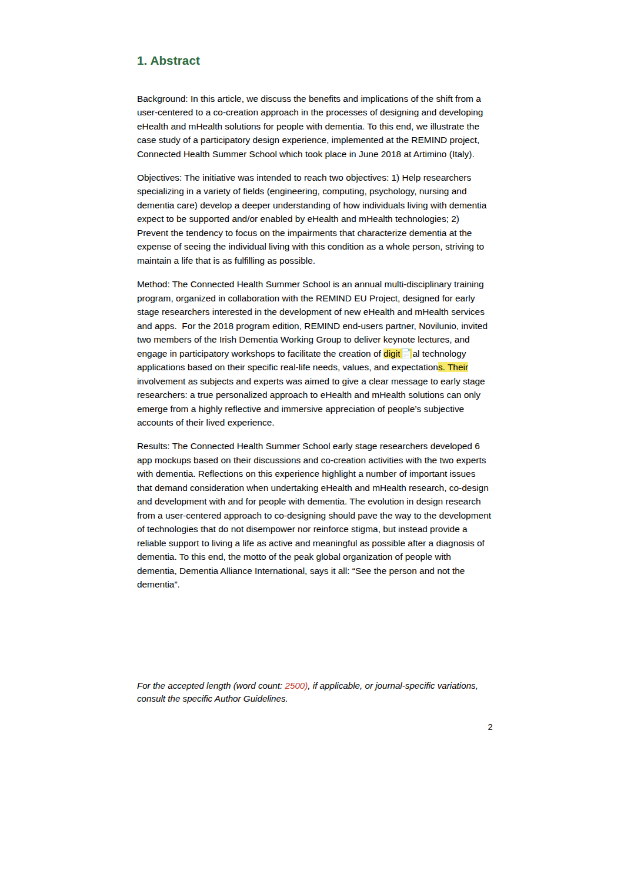1. Abstract
Background: In this article, we discuss the benefits and implications of the shift from a user-centered to a co-creation approach in the processes of designing and developing eHealth and mHealth solutions for people with dementia. To this end, we illustrate the case study of a participatory design experience, implemented at the REMIND project, Connected Health Summer School which took place in June 2018 at Artimino (Italy).
Objectives: The initiative was intended to reach two objectives: 1) Help researchers specializing in a variety of fields (engineering, computing, psychology, nursing and dementia care) develop a deeper understanding of how individuals living with dementia expect to be supported and/or enabled by eHealth and mHealth technologies; 2) Prevent the tendency to focus on the impairments that characterize dementia at the expense of seeing the individual living with this condition as a whole person, striving to maintain a life that is as fulfilling as possible.
Method: The Connected Health Summer School is an annual multi-disciplinary training program, organized in collaboration with the REMIND EU Project, designed for early stage researchers interested in the development of new eHealth and mHealth services and apps. For the 2018 program edition, REMIND end-users partner, Novilunio, invited two members of the Irish Dementia Working Group to deliver keynote lectures, and engage in participatory workshops to facilitate the creation of digit📄al technology applications based on their specific real-life needs, values, and expectations. Their involvement as subjects and experts was aimed to give a clear message to early stage researchers: a true personalized approach to eHealth and mHealth solutions can only emerge from a highly reflective and immersive appreciation of people’s subjective accounts of their lived experience.
Results: The Connected Health Summer School early stage researchers developed 6 app mockups based on their discussions and co-creation activities with the two experts with dementia. Reflections on this experience highlight a number of important issues that demand consideration when undertaking eHealth and mHealth research, co-design and development with and for people with dementia. The evolution in design research from a user-centered approach to co-designing should pave the way to the development of technologies that do not disempower nor reinforce stigma, but instead provide a reliable support to living a life as active and meaningful as possible after a diagnosis of dementia. To this end, the motto of the peak global organization of people with dementia, Dementia Alliance International, says it all: “See the person and not the dementia”.
For the accepted length (word count: 2500), if applicable, or journal-specific variations, consult the specific Author Guidelines.
2